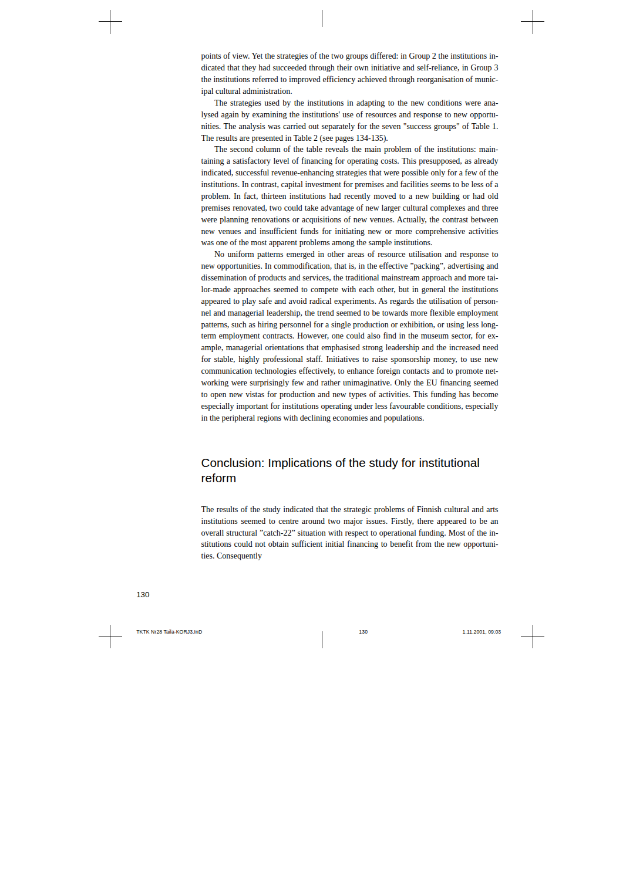points of view. Yet the strategies of the two groups differed: in Group 2 the institutions indicated that they had succeeded through their own initiative and self-reliance, in Group 3 the institutions referred to improved efficiency achieved through reorganisation of municipal cultural administration.
The strategies used by the institutions in adapting to the new conditions were analysed again by examining the institutions' use of resources and response to new opportunities. The analysis was carried out separately for the seven "success groups" of Table 1. The results are presented in Table 2 (see pages 134-135).
The second column of the table reveals the main problem of the institutions: maintaining a satisfactory level of financing for operating costs. This presupposed, as already indicated, successful revenue-enhancing strategies that were possible only for a few of the institutions. In contrast, capital investment for premises and facilities seems to be less of a problem. In fact, thirteen institutions had recently moved to a new building or had old premises renovated, two could take advantage of new larger cultural complexes and three were planning renovations or acquisitions of new venues. Actually, the contrast between new venues and insufficient funds for initiating new or more comprehensive activities was one of the most apparent problems among the sample institutions.
No uniform patterns emerged in other areas of resource utilisation and response to new opportunities. In commodification, that is, in the effective ”packing”, advertising and dissemination of products and services, the traditional mainstream approach and more tailor-made approaches seemed to compete with each other, but in general the institutions appeared to play safe and avoid radical experiments. As regards the utilisation of personnel and managerial leadership, the trend seemed to be towards more flexible employment patterns, such as hiring personnel for a single production or exhibition, or using less long-term employment contracts. However, one could also find in the museum sector, for example, managerial orientations that emphasised strong leadership and the increased need for stable, highly professional staff. Initiatives to raise sponsorship money, to use new communication technologies effectively, to enhance foreign contacts and to promote networking were surprisingly few and rather unimaginative. Only the EU financing seemed to open new vistas for production and new types of activities. This funding has become especially important for institutions operating under less favourable conditions, especially in the peripheral regions with declining economies and populations.
Conclusion: Implications of the study for institutional reform
The results of the study indicated that the strategic problems of Finnish cultural and arts institutions seemed to centre around two major issues. Firstly, there appeared to be an overall structural ”catch-22” situation with respect to operational funding. Most of the institutions could not obtain sufficient initial financing to benefit from the new opportunities. Consequently
130
TKTK Nr28 Taila-KORJ3.InD 130 1.11.2001, 09:03